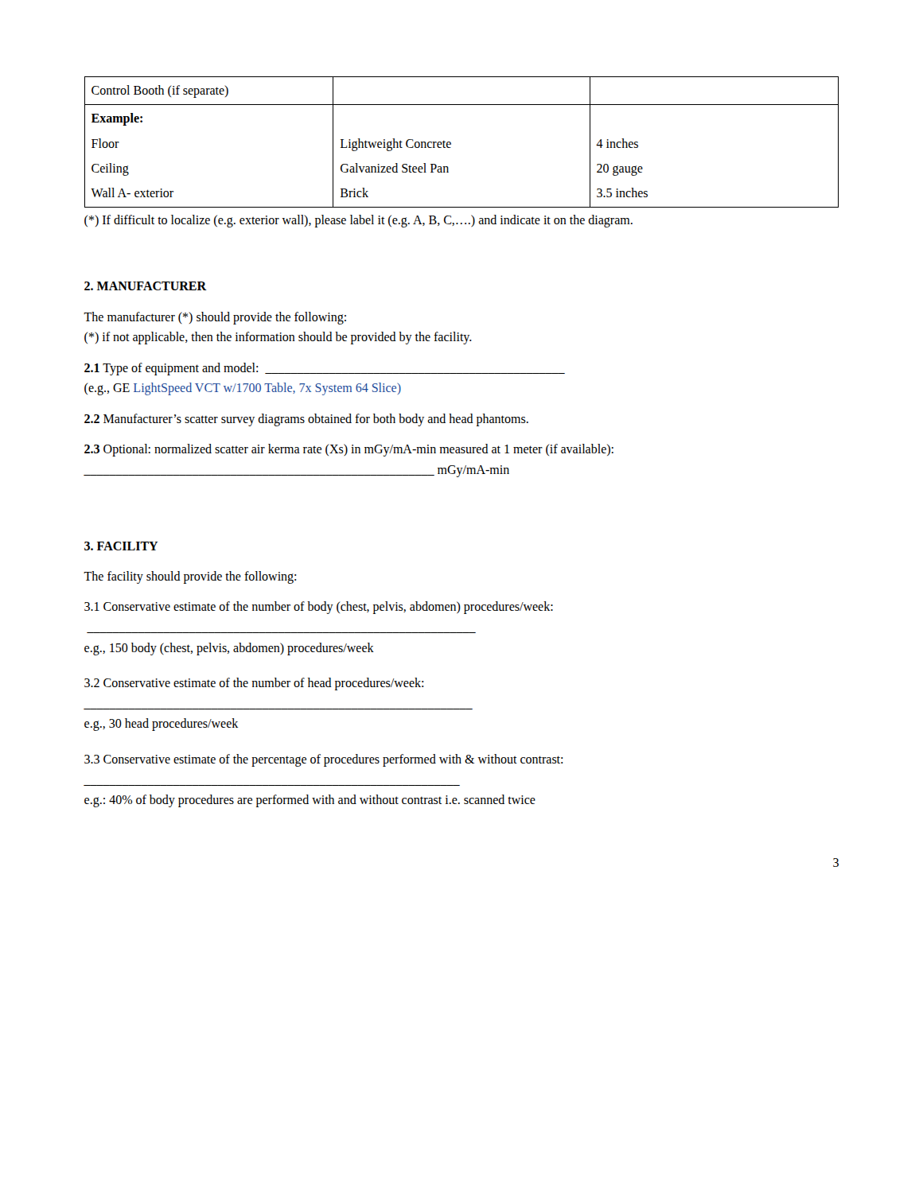| Control Booth (if separate) | | |
| Example: Floor Ceiling Wall A- exterior | Lightweight Concrete Galvanized Steel Pan Brick | 4 inches 20 gauge 3.5 inches |
(*) If difficult to localize (e.g. exterior wall), please label it (e.g. A, B, C,….) and indicate it on the diagram.
2. MANUFACTURER
The manufacturer (*) should provide the following:
(*) if not applicable, then the information should be provided by the facility.
2.1 Type of equipment and model: _______________________________________________
(e.g., GE LightSpeed VCT w/1700 Table, 7x System 64 Slice)
2.2 Manufacturer’s scatter survey diagrams obtained for both body and head phantoms.
2.3 Optional: normalized scatter air kerma rate (Xs) in mGy/mA-min measured at 1 meter (if available):
_______________________________________________________ mGy/mA-min
3. FACILITY
The facility should provide the following:
3.1 Conservative estimate of the number of body (chest, pelvis, abdomen) procedures/week:
_____________________________________________________________
e.g., 150 body (chest, pelvis, abdomen) procedures/week
3.2 Conservative estimate of the number of head procedures/week:
_____________________________________________________________
e.g., 30 head procedures/week
3.3 Conservative estimate of the percentage of procedures performed with & without contrast:
___________________________________________________________
e.g.: 40% of body procedures are performed with and without contrast i.e. scanned twice
3